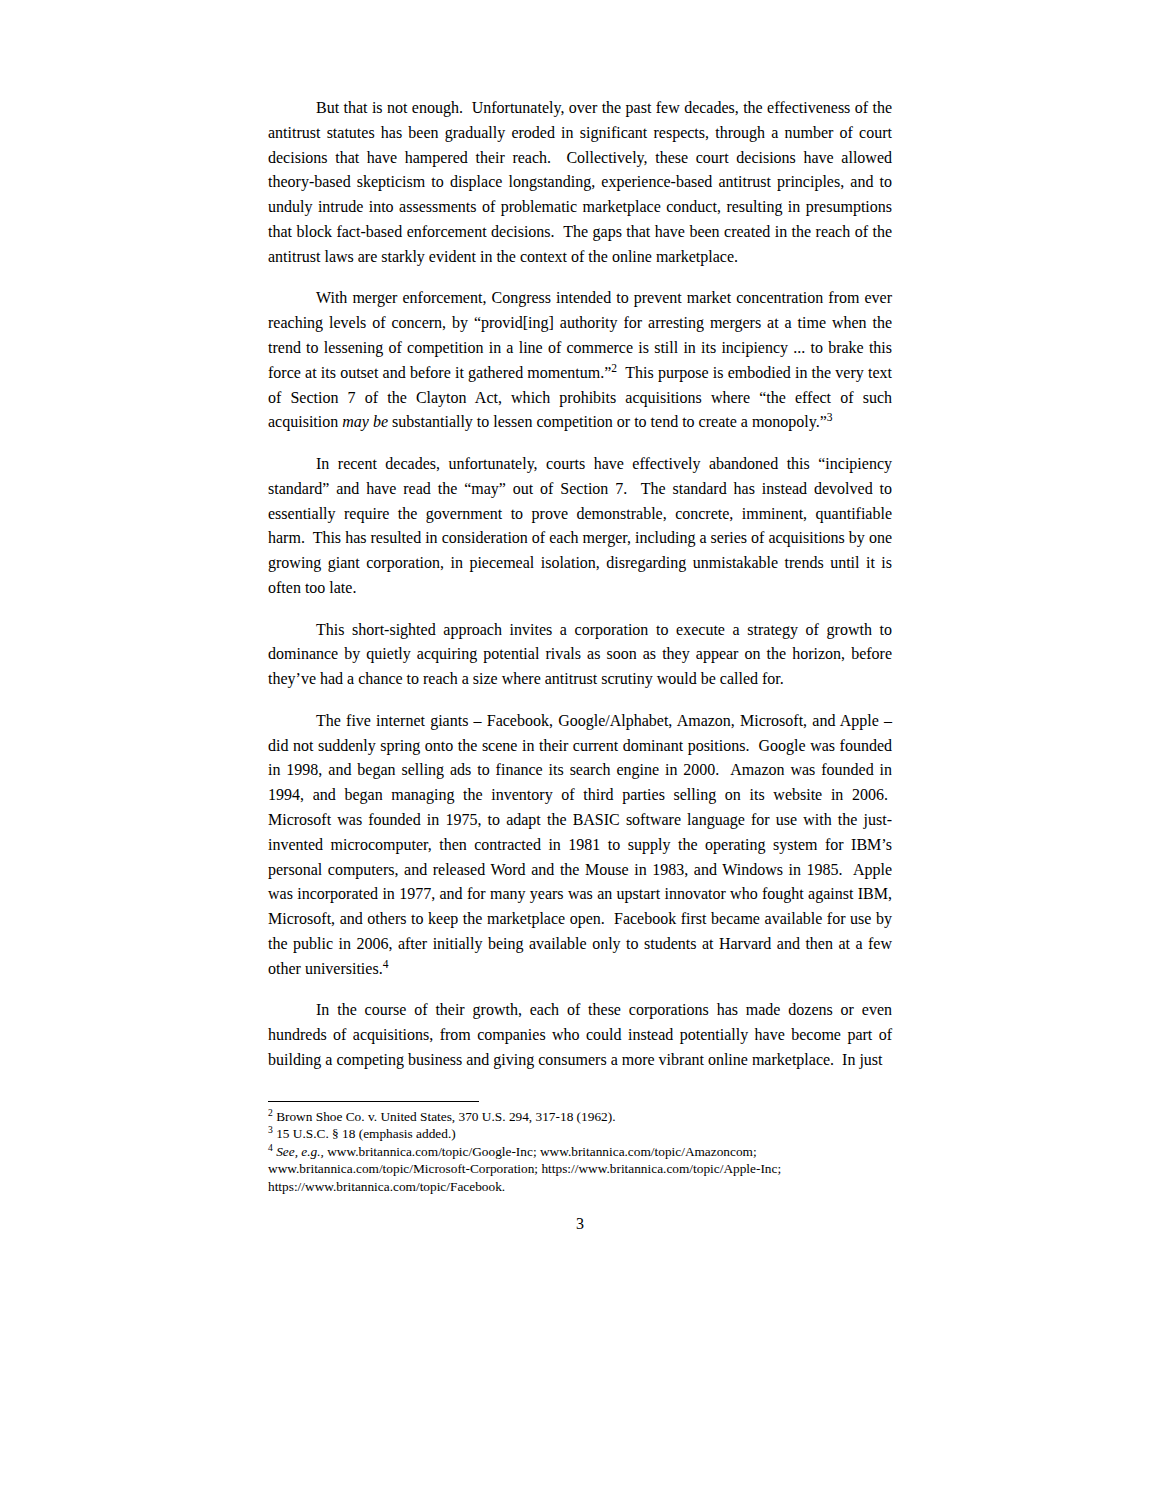But that is not enough. Unfortunately, over the past few decades, the effectiveness of the antitrust statutes has been gradually eroded in significant respects, through a number of court decisions that have hampered their reach. Collectively, these court decisions have allowed theory-based skepticism to displace longstanding, experience-based antitrust principles, and to unduly intrude into assessments of problematic marketplace conduct, resulting in presumptions that block fact-based enforcement decisions. The gaps that have been created in the reach of the antitrust laws are starkly evident in the context of the online marketplace.
With merger enforcement, Congress intended to prevent market concentration from ever reaching levels of concern, by “provid[ing] authority for arresting mergers at a time when the trend to lessening of competition in a line of commerce is still in its incipiency ... to brake this force at its outset and before it gathered momentum.”2 This purpose is embodied in the very text of Section 7 of the Clayton Act, which prohibits acquisitions where “the effect of such acquisition may be substantially to lessen competition or to tend to create a monopoly.”3
In recent decades, unfortunately, courts have effectively abandoned this “incipiency standard” and have read the “may” out of Section 7. The standard has instead devolved to essentially require the government to prove demonstrable, concrete, imminent, quantifiable harm. This has resulted in consideration of each merger, including a series of acquisitions by one growing giant corporation, in piecemeal isolation, disregarding unmistakable trends until it is often too late.
This short-sighted approach invites a corporation to execute a strategy of growth to dominance by quietly acquiring potential rivals as soon as they appear on the horizon, before they’ve had a chance to reach a size where antitrust scrutiny would be called for.
The five internet giants – Facebook, Google/Alphabet, Amazon, Microsoft, and Apple – did not suddenly spring onto the scene in their current dominant positions. Google was founded in 1998, and began selling ads to finance its search engine in 2000. Amazon was founded in 1994, and began managing the inventory of third parties selling on its website in 2006. Microsoft was founded in 1975, to adapt the BASIC software language for use with the just-invented microcomputer, then contracted in 1981 to supply the operating system for IBM’s personal computers, and released Word and the Mouse in 1983, and Windows in 1985. Apple was incorporated in 1977, and for many years was an upstart innovator who fought against IBM, Microsoft, and others to keep the marketplace open. Facebook first became available for use by the public in 2006, after initially being available only to students at Harvard and then at a few other universities.4
In the course of their growth, each of these corporations has made dozens or even hundreds of acquisitions, from companies who could instead potentially have become part of building a competing business and giving consumers a more vibrant online marketplace. In just
2 Brown Shoe Co. v. United States, 370 U.S. 294, 317-18 (1962).
3 15 U.S.C. § 18 (emphasis added.)
4 See, e.g., www.britannica.com/topic/Google-Inc; www.britannica.com/topic/Amazoncom; www.britannica.com/topic/Microsoft-Corporation; https://www.britannica.com/topic/Apple-Inc; https://www.britannica.com/topic/Facebook.
3